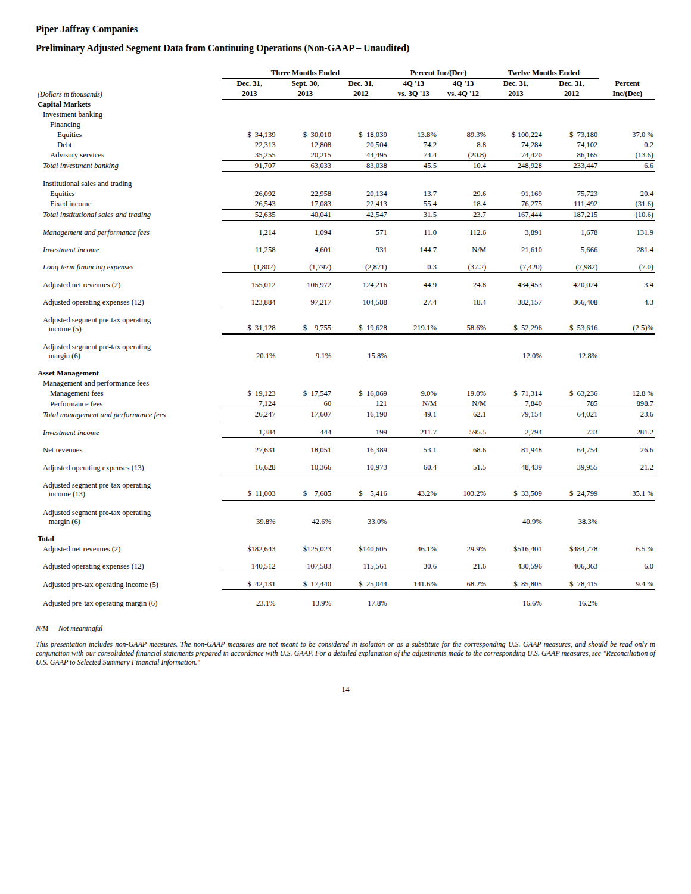Piper Jaffray Companies
Preliminary Adjusted Segment Data from Continuing Operations (Non-GAAP – Unaudited)
| | Three Months Ended | Percent Inc/(Dec) | Twelve Months Ended | |
| | Dec. 31, | Sept. 30, | Dec. 31, | 4Q '13 | 4Q '13 | Dec. 31, | Dec. 31, | Percent |
| (Dollars in thousands) | 2013 | 2013 | 2012 | vs. 3Q '13 | vs. 4Q '12 | 2013 | 2012 | Inc/(Dec) |
| Capital Markets | |
| Investment banking | |
| Financing | |
| Equities | $ 34,139 | $ 30,010 | $ 18,039 | 13.8% | 89.3% | $ 100,224 | $ 73,180 | 37.0 % |
| Debt | 22,313 | 12,808 | 20,504 | 74.2 | 8.8 | 74,284 | 74,102 | 0.2 |
| Advisory services | 35,255 | 20,215 | 44,495 | 74.4 | (20.8) | 74,420 | 86,165 | (13.6) |
| Total investment banking | 91,707 | 63,033 | 83,038 | 45.5 | 10.4 | 248,928 | 233,447 | 6.6 |
| Institutional sales and trading | |
| Equities | 26,092 | 22,958 | 20,134 | 13.7 | 29.6 | 91,169 | 75,723 | 20.4 |
| Fixed income | 26,543 | 17,083 | 22,413 | 55.4 | 18.4 | 76,275 | 111,492 | (31.6) |
| Total institutional sales and trading | 52,635 | 40,041 | 42,547 | 31.5 | 23.7 | 167,444 | 187,215 | (10.6) |
| Management and performance fees | 1,214 | 1,094 | 571 | 11.0 | 112.6 | 3,891 | 1,678 | 131.9 |
| Investment income | 11,258 | 4,601 | 931 | 144.7 | N/M | 21,610 | 5,666 | 281.4 |
| Long-term financing expenses | (1,802) | (1,797) | (2,871) | 0.3 | (37.2) | (7,420) | (7,982) | (7.0) |
| Adjusted net revenues (2) | 155,012 | 106,972 | 124,216 | 44.9 | 24.8 | 434,453 | 420,024 | 3.4 |
| Adjusted operating expenses (12) | 123,884 | 97,217 | 104,588 | 27.4 | 18.4 | 382,157 | 366,408 | 4.3 |
| Adjusted segment pre-tax operating income (5) | $ 31,128 | $ 9,755 | $ 19,628 | 219.1% | 58.6% | $ 52,296 | $ 53,616 | (2.5)% |
| Adjusted segment pre-tax operating margin (6) | 20.1% | 9.1% | 15.8% | | | 12.0% | 12.8% | |
| Asset Management | |
| Management and performance fees | |
| Management fees | $ 19,123 | $ 17,547 | $ 16,069 | 9.0% | 19.0% | $ 71,314 | $ 63,236 | 12.8 % |
| Performance fees | 7,124 | 60 | 121 | N/M | N/M | 7,840 | 785 | 898.7 |
| Total management and performance fees | 26,247 | 17,607 | 16,190 | 49.1 | 62.1 | 79,154 | 64,021 | 23.6 |
| Investment income | 1,384 | 444 | 199 | 211.7 | 595.5 | 2,794 | 733 | 281.2 |
| Net revenues | 27,631 | 18,051 | 16,389 | 53.1 | 68.6 | 81,948 | 64,754 | 26.6 |
| Adjusted operating expenses (13) | 16,628 | 10,366 | 10,973 | 60.4 | 51.5 | 48,439 | 39,955 | 21.2 |
| Adjusted segment pre-tax operating income (13) | $ 11,003 | $ 7,685 | $ 5,416 | 43.2% | 103.2% | $ 33,509 | $ 24,799 | 35.1 % |
| Adjusted segment pre-tax operating margin (6) | 39.8% | 42.6% | 33.0% | | | 40.9% | 38.3% | |
| Total | |
| Adjusted net revenues (2) | $182,643 | $125,023 | $140,605 | 46.1% | 29.9% | $516,401 | $484,778 | 6.5 % |
| Adjusted operating expenses (12) | 140,512 | 107,583 | 115,561 | 30.6 | 21.6 | 430,596 | 406,363 | 6.0 |
| Adjusted pre-tax operating income (5) | $ 42,131 | $ 17,440 | $ 25,044 | 141.6% | 68.2% | $ 85,805 | $ 78,415 | 9.4 % |
| Adjusted pre-tax operating margin (6) | 23.1% | 13.9% | 17.8% | | | 16.6% | 16.2% | |
N/M — Not meaningful
This presentation includes non-GAAP measures. The non-GAAP measures are not meant to be considered in isolation or as a substitute for the corresponding U.S. GAAP measures, and should be read only in conjunction with our consolidated financial statements prepared in accordance with U.S. GAAP. For a detailed explanation of the adjustments made to the corresponding U.S. GAAP measures, see "Reconciliation of U.S. GAAP to Selected Summary Financial Information."
14